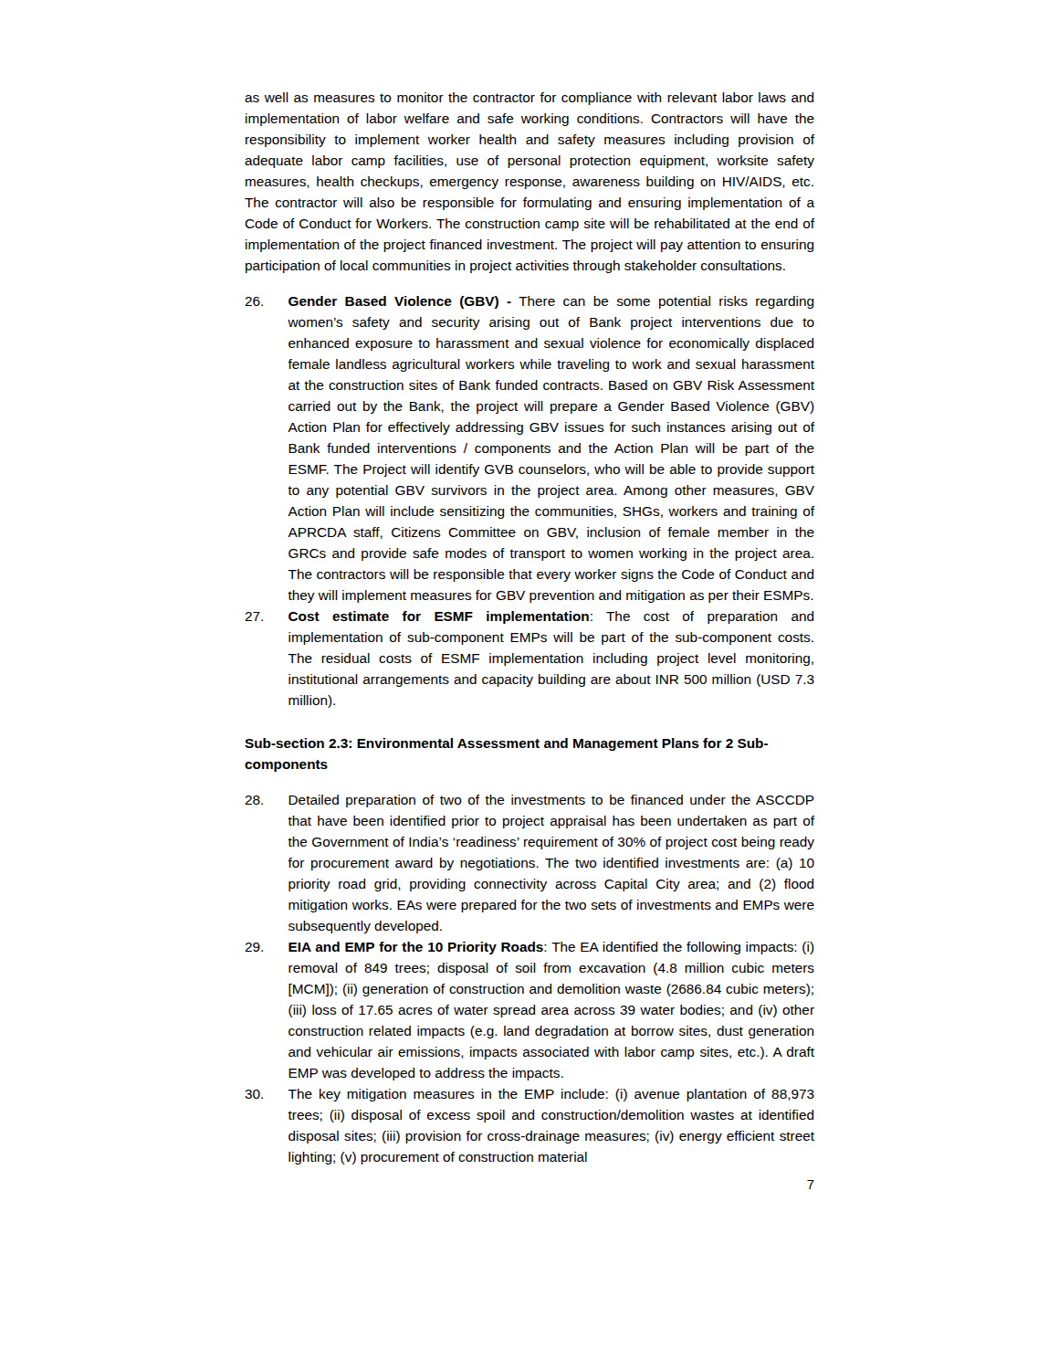as well as measures to monitor the contractor for compliance with relevant labor laws and implementation of labor welfare and safe working conditions. Contractors will have the responsibility to implement worker health and safety measures including provision of adequate labor camp facilities, use of personal protection equipment, worksite safety measures, health checkups, emergency response, awareness building on HIV/AIDS, etc. The contractor will also be responsible for formulating and ensuring implementation of a Code of Conduct for Workers. The construction camp site will be rehabilitated at the end of implementation of the project financed investment. The project will pay attention to ensuring participation of local communities in project activities through stakeholder consultations.
26.
Gender Based Violence (GBV) - There can be some potential risks regarding women’s safety and security arising out of Bank project interventions due to enhanced exposure to harassment and sexual violence for economically displaced female landless agricultural workers while traveling to work and sexual harassment at the construction sites of Bank funded contracts. Based on GBV Risk Assessment carried out by the Bank, the project will prepare a Gender Based Violence (GBV) Action Plan for effectively addressing GBV issues for such instances arising out of Bank funded interventions / components and the Action Plan will be part of the ESMF. The Project will identify GVB counselors, who will be able to provide support to any potential GBV survivors in the project area. Among other measures, GBV Action Plan will include sensitizing the communities, SHGs, workers and training of APRCDA staff, Citizens Committee on GBV, inclusion of female member in the GRCs and provide safe modes of transport to women working in the project area. The contractors will be responsible that every worker signs the Code of Conduct and they will implement measures for GBV prevention and mitigation as per their ESMPs.
27.
Cost estimate for ESMF implementation: The cost of preparation and implementation of sub-component EMPs will be part of the sub-component costs. The residual costs of ESMF implementation including project level monitoring, institutional arrangements and capacity building are about INR 500 million (USD 7.3 million).
Sub-section 2.3: Environmental Assessment and Management Plans for 2 Sub-components
28.
Detailed preparation of two of the investments to be financed under the ASCCDP that have been identified prior to project appraisal has been undertaken as part of the Government of India’s ‘readiness’ requirement of 30% of project cost being ready for procurement award by negotiations. The two identified investments are: (a) 10 priority road grid, providing connectivity across Capital City area; and (2) flood mitigation works. EAs were prepared for the two sets of investments and EMPs were subsequently developed.
29.
EIA and EMP for the 10 Priority Roads: The EA identified the following impacts: (i) removal of 849 trees; disposal of soil from excavation (4.8 million cubic meters [MCM]); (ii) generation of construction and demolition waste (2686.84 cubic meters); (iii) loss of 17.65 acres of water spread area across 39 water bodies; and (iv) other construction related impacts (e.g. land degradation at borrow sites, dust generation and vehicular air emissions, impacts associated with labor camp sites, etc.). A draft EMP was developed to address the impacts.
30.
The key mitigation measures in the EMP include: (i) avenue plantation of 88,973 trees; (ii) disposal of excess spoil and construction/demolition wastes at identified disposal sites; (iii) provision for cross-drainage measures; (iv) energy efficient street lighting; (v) procurement of construction material
7